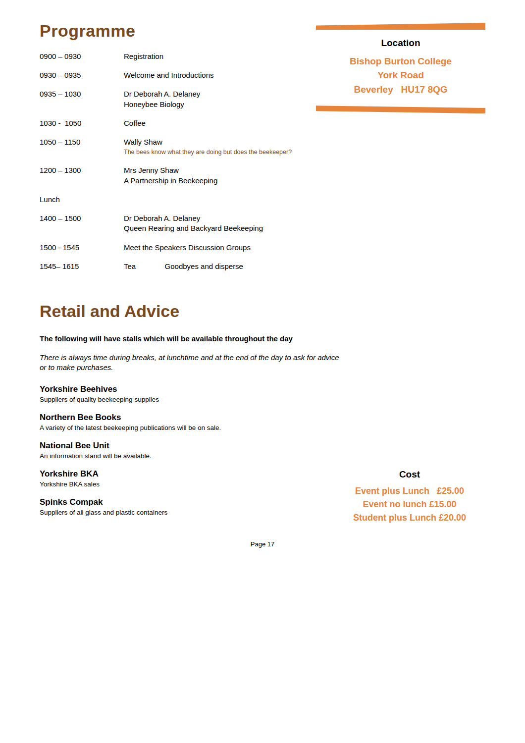Programme
| 0900 – 0930 | Registration |
| 0930 – 0935 | Welcome and Introductions |
| 0935 – 1030 | Dr Deborah A. Delaney Honeybee Biology |
| 1030 - 1050 | Coffee |
| 1050 – 1150 | Wally Shaw The bees know what they are doing but does the beekeeper? |
| 1200 – 1300 | Mrs Jenny Shaw A Partnership in Beekeeping |
| Lunch | |
| 1400 – 1500 | Dr Deborah A. Delaney Queen Rearing and Backyard Beekeeping |
| 1500 - 1545 | Meet the Speakers Discussion Groups |
| 1545– 1615 | Tea Goodbyes and disperse |
Location
Bishop Burton College
York Road
Beverley HU17 8QG
Retail and Advice
The following will have stalls which will be available throughout the day
There is always time during breaks, at lunchtime and at the end of the day to ask for advice or to make purchases.
Yorkshire Beehives
Suppliers of quality beekeeping supplies
Northern Bee Books
A variety of the latest beekeeping publications will be on sale.
National Bee Unit
An information stand will be available.
Yorkshire BKA
Yorkshire BKA sales
Spinks Compak
Suppliers of all glass and plastic containers
Cost
Event plus Lunch £25.00
Event no lunch £15.00
Student plus Lunch £20.00
Page 17